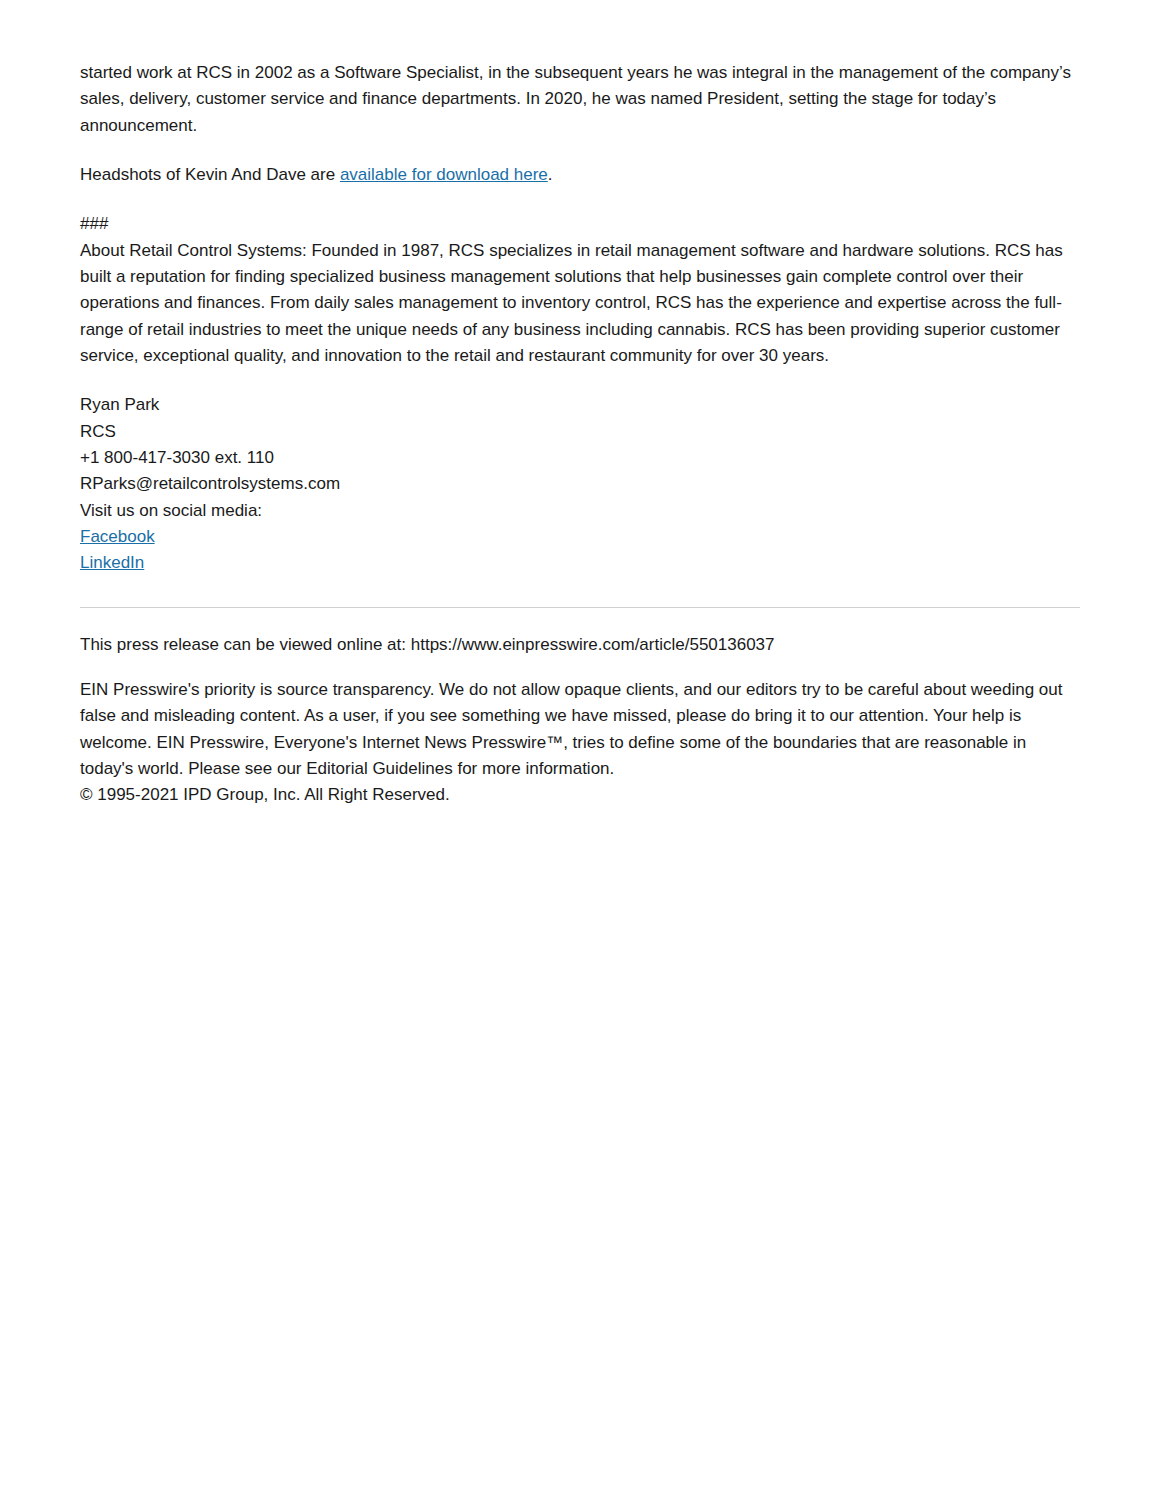started work at RCS in 2002 as a Software Specialist, in the subsequent years he was integral in the management of the company’s sales, delivery, customer service and finance departments. In 2020, he was named President, setting the stage for today’s announcement.
Headshots of Kevin And Dave are available for download here.
###
About Retail Control Systems: Founded in 1987, RCS specializes in retail management software and hardware solutions. RCS has built a reputation for finding specialized business management solutions that help businesses gain complete control over their operations and finances. From daily sales management to inventory control, RCS has the experience and expertise across the full-range of retail industries to meet the unique needs of any business including cannabis. RCS has been providing superior customer service, exceptional quality, and innovation to the retail and restaurant community for over 30 years.
Ryan Park RCS +1 800-417-3030 ext. 110 RParks@retailcontrolsystems.com Visit us on social media: Facebook LinkedIn
This press release can be viewed online at: https://www.einpresswire.com/article/550136037
EIN Presswire's priority is source transparency. We do not allow opaque clients, and our editors try to be careful about weeding out false and misleading content. As a user, if you see something we have missed, please do bring it to our attention. Your help is welcome. EIN Presswire, Everyone's Internet News Presswire™, tries to define some of the boundaries that are reasonable in today's world. Please see our Editorial Guidelines for more information.
© 1995-2021 IPD Group, Inc. All Right Reserved.